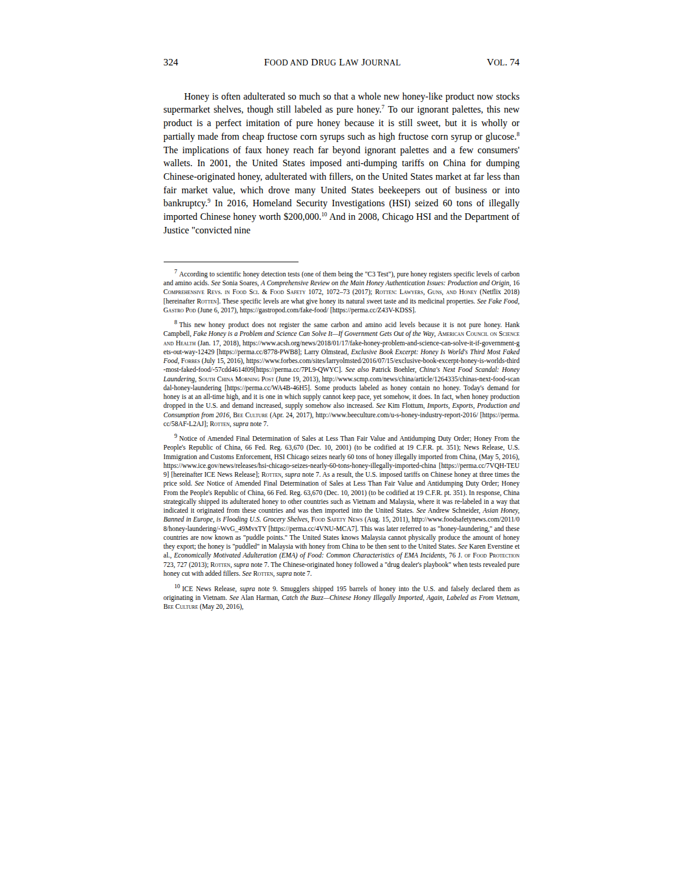324 FOOD AND DRUG LAW JOURNAL VOL. 74
Honey is often adulterated so much so that a whole new honey-like product now stocks supermarket shelves, though still labeled as pure honey.7 To our ignorant palettes, this new product is a perfect imitation of pure honey because it is still sweet, but it is wholly or partially made from cheap fructose corn syrups such as high fructose corn syrup or glucose.8 The implications of faux honey reach far beyond ignorant palettes and a few consumers' wallets. In 2001, the United States imposed anti-dumping tariffs on China for dumping Chinese-originated honey, adulterated with fillers, on the United States market at far less than fair market value, which drove many United States beekeepers out of business or into bankruptcy.9 In 2016, Homeland Security Investigations (HSI) seized 60 tons of illegally imported Chinese honey worth $200,000.10 And in 2008, Chicago HSI and the Department of Justice "convicted nine
7 According to scientific honey detection tests (one of them being the "C3 Test"), pure honey registers specific levels of carbon and amino acids. See Sonia Soares, A Comprehensive Review on the Main Honey Authentication Issues: Production and Origin, 16 Comprehensive Revs. in Food Sci. & Food Safety 1072, 1072–73 (2017); Rotten: Lawyers, Guns, and Honey (Netflix 2018) [hereinafter Rotten]. These specific levels are what give honey its natural sweet taste and its medicinal properties. See Fake Food, Gastro Pod (June 6, 2017), https://gastropod.com/fake-food/ [https://perma.cc/Z43V-KDSS].
8 This new honey product does not register the same carbon and amino acid levels because it is not pure honey. Hank Campbell, Fake Honey is a Problem and Science Can Solve It—If Government Gets Out of the Way, American Council on Science and Health (Jan. 17, 2018), https://www.acsh.org/news/2018/01/17/fake-honey-problem-and-science-can-solve-it-if-government-gets-out-way-12429 [https://perma.cc/8778-PWB8]; Larry Olmstead, Exclusive Book Excerpt: Honey Is World's Third Most Faked Food, Forbes (July 15, 2016), https://www.forbes.com/sites/larryolmsted/2016/07/15/exclusive-book-excerpt-honey-is-worlds-third-most-faked-food/-57cdd4614f09[https://perma.cc/7PL9-QWYC]. See also Patrick Boehler, China's Next Food Scandal: Honey Laundering, South China Morning Post (June 19, 2013), http://www.scmp.com/news/china/article/1264335/chinas-next-food-scandal-honey-laundering [https://perma.cc/WA4B-46H5]. Some products labeled as honey contain no honey. Today's demand for honey is at an all-time high, and it is one in which supply cannot keep pace, yet somehow, it does. In fact, when honey production dropped in the U.S. and demand increased, supply somehow also increased. See Kim Flottum, Imports, Exports, Production and Consumption from 2016, Bee Culture (Apr. 24, 2017), http://www.beeculture.com/u-s-honey-industry-report-2016/ [https://perma.cc/58AF-L2AJ]; Rotten, supra note 7.
9 Notice of Amended Final Determination of Sales at Less Than Fair Value and Antidumping Duty Order; Honey From the People's Republic of China, 66 Fed. Reg. 63,670 (Dec. 10, 2001) (to be codified at 19 C.F.R. pt. 351); News Release, U.S. Immigration and Customs Enforcement, HSI Chicago seizes nearly 60 tons of honey illegally imported from China, (May 5, 2016), https://www.ice.gov/news/releases/hsi-chicago-seizes-nearly-60-tons-honey-illegally-imported-china [https://perma.cc/7VQH-TEU9] [hereinafter ICE News Release]; Rotten, supra note 7. As a result, the U.S. imposed tariffs on Chinese honey at three times the price sold. See Notice of Amended Final Determination of Sales at Less Than Fair Value and Antidumping Duty Order; Honey From the People's Republic of China, 66 Fed. Reg. 63,670 (Dec. 10, 2001) (to be codified at 19 C.F.R. pt. 351). In response, China strategically shipped its adulterated honey to other countries such as Vietnam and Malaysia, where it was re-labeled in a way that indicated it originated from these countries and was then imported into the United States. See Andrew Schneider, Asian Honey, Banned in Europe, is Flooding U.S. Grocery Shelves, Food Safety News (Aug. 15, 2011), http://www.foodsafetynews.com/2011/08/honey-laundering/-WvG_49MvxTY [https://perma.cc/4VNU-MCA7]. This was later referred to as "honey-laundering," and these countries are now known as "puddle points." The United States knows Malaysia cannot physically produce the amount of honey they export; the honey is "puddled" in Malaysia with honey from China to be then sent to the United States. See Karen Everstine et al., Economically Motivated Adulteration (EMA) of Food: Common Characteristics of EMA Incidents, 76 J. of Food Protection 723, 727 (2013); Rotten, supra note 7. The Chinese-originated honey followed a "drug dealer's playbook" when tests revealed pure honey cut with added fillers. See Rotten, supra note 7.
10 ICE News Release, supra note 9. Smugglers shipped 195 barrels of honey into the U.S. and falsely declared them as originating in Vietnam. See Alan Harman, Catch the Buzz—Chinese Honey Illegally Imported, Again, Labeled as From Vietnam, Bee Culture (May 20, 2016),